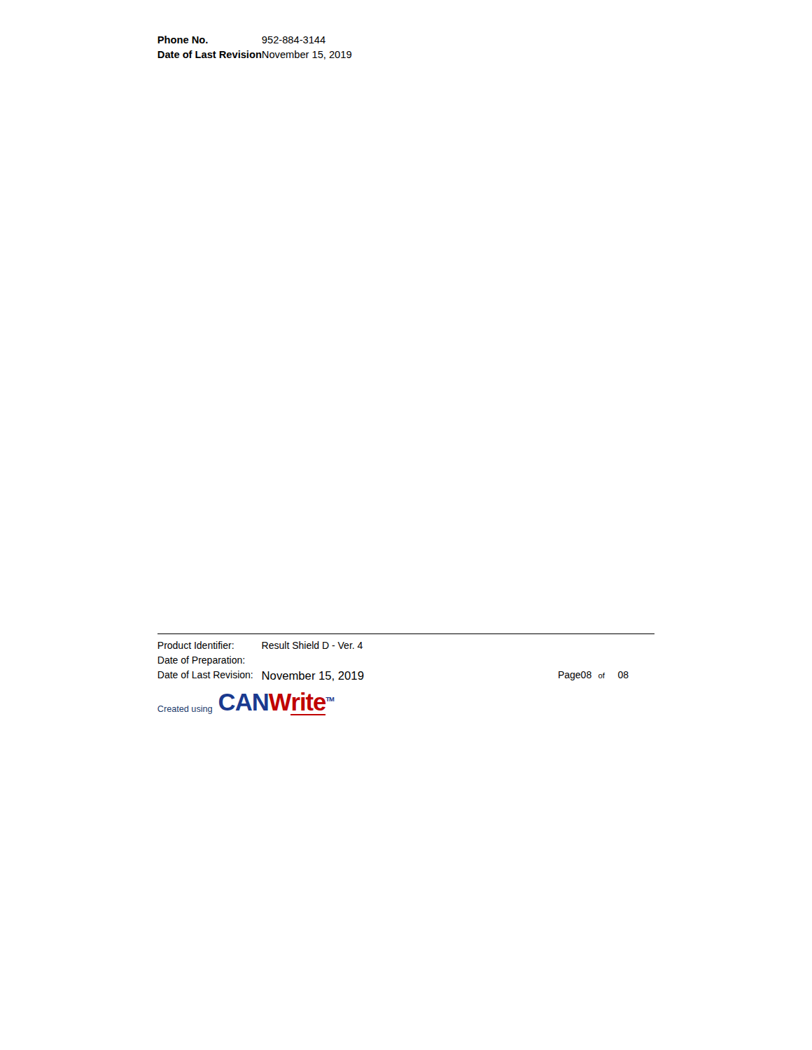| Phone No. | 952-884-3144 |
| Date of Last Revision | November 15, 2019 |
| Product Identifier: | Result Shield D - Ver. 4 | | | |
| Date of Preparation: | | | | |
| Date of Last Revision: | November 15, 2019 | Page | 08 of | 08 |
Created using CAN Write TM